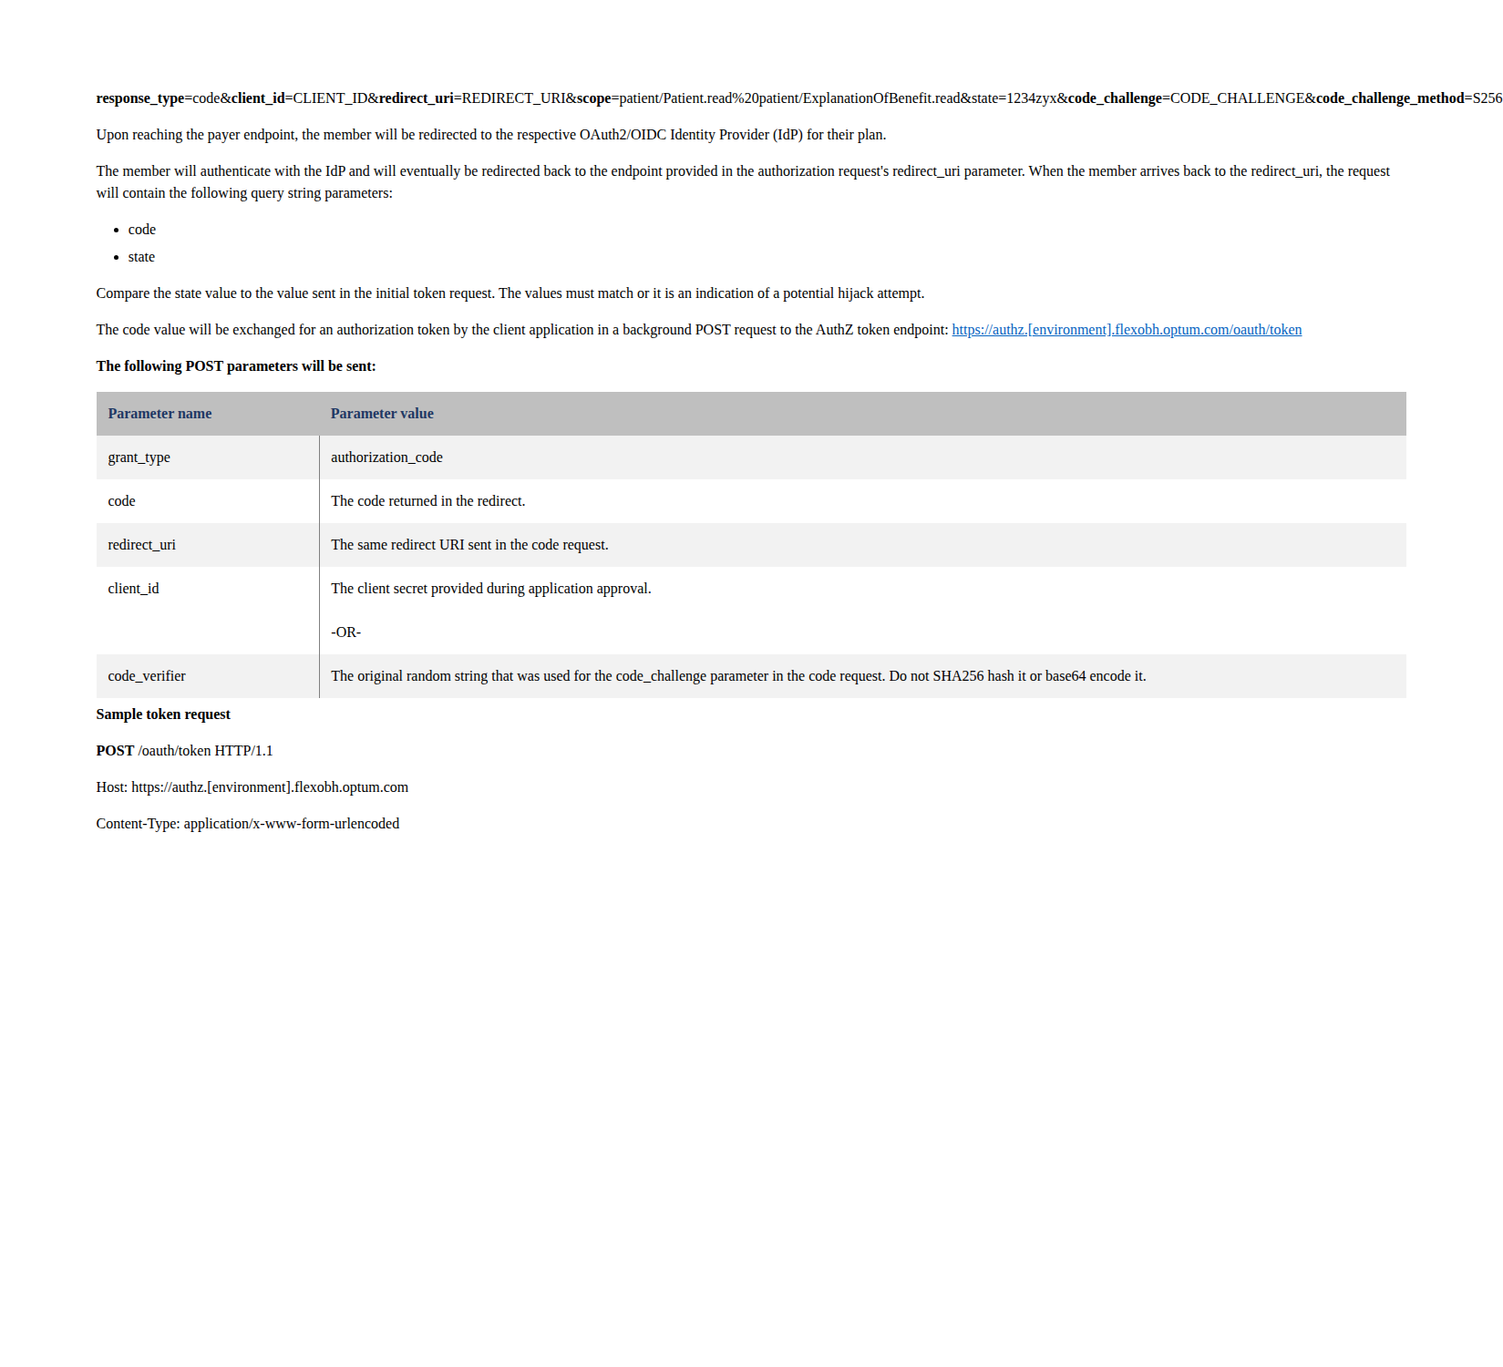response_type=code&client_id=CLIENT_ID&redirect_uri=REDIRECT_URI&scope=patient/Patient.read%20patient/ExplanationOfBenefit.read&state=1234zyx&code_challenge=CODE_CHALLENGE&code_challenge_method=S256
Upon reaching the payer endpoint, the member will be redirected to the respective OAuth2/OIDC Identity Provider (IdP) for their plan.
The member will authenticate with the IdP and will eventually be redirected back to the endpoint provided in the authorization request's redirect_uri parameter. When the member arrives back to the redirect_uri, the request will contain the following query string parameters:
code
state
Compare the state value to the value sent in the initial token request. The values must match or it is an indication of a potential hijack attempt.
The code value will be exchanged for an authorization token by the client application in a background POST request to the AuthZ token endpoint: https://authz.[environment].flexobh.optum.com/oauth/token
The following POST parameters will be sent:
| Parameter name | Parameter value |
| --- | --- |
| grant_type | authorization_code |
| code | The code returned in the redirect. |
| redirect_uri | The same redirect URI sent in the code request. |
| client_id | The client secret provided during application approval. -OR- |
| code_verifier | The original random string that was used for the code_challenge parameter in the code request. Do not SHA256 hash it or base64 encode it. |
Sample token request
POST /oauth/token HTTP/1.1
Host: https://authz.[environment].flexobh.optum.com
Content-Type: application/x-www-form-urlencoded